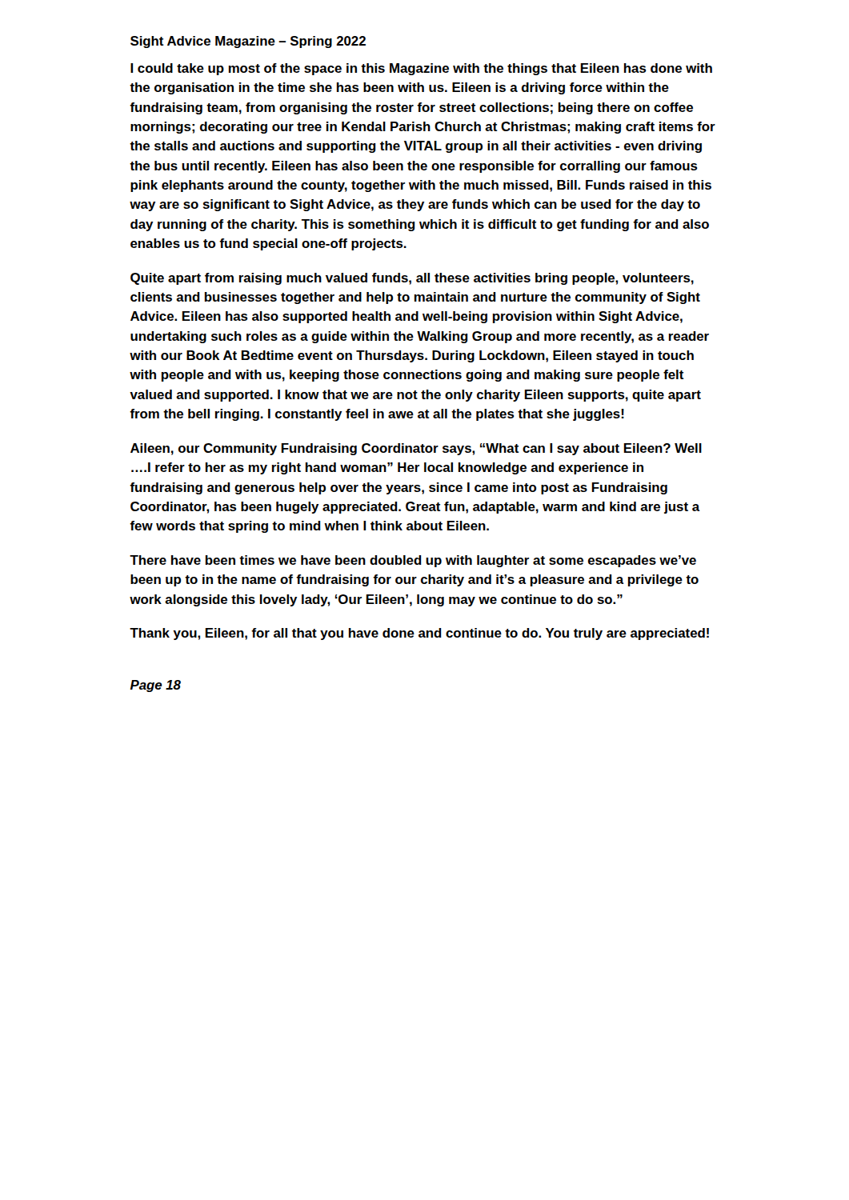Sight Advice Magazine – Spring 2022
I could take up most of the space in this Magazine with the things that Eileen has done with the organisation in the time she has been with us. Eileen is a driving force within the fundraising team, from organising the roster for street collections; being there on coffee mornings; decorating our tree in Kendal Parish Church at Christmas; making craft items for the stalls and auctions and supporting the VITAL group in all their activities - even driving the bus until recently. Eileen has also been the one responsible for corralling our famous pink elephants around the county, together with the much missed, Bill. Funds raised in this way are so significant to Sight Advice, as they are funds which can be used for the day to day running of the charity. This is something which it is difficult to get funding for and also enables us to fund special one-off projects.
Quite apart from raising much valued funds, all these activities bring people, volunteers, clients and businesses together and help to maintain and nurture the community of Sight Advice. Eileen has also supported health and well-being provision within Sight Advice, undertaking such roles as a guide within the Walking Group and more recently, as a reader with our Book At Bedtime event on Thursdays. During Lockdown, Eileen stayed in touch with people and with us, keeping those connections going and making sure people felt valued and supported. I know that we are not the only charity Eileen supports, quite apart from the bell ringing. I constantly feel in awe at all the plates that she juggles!
Aileen, our Community Fundraising Coordinator says, “What can I say about Eileen? Well ….I refer to her as my right hand woman” Her local knowledge and experience in fundraising and generous help over the years, since I came into post as Fundraising Coordinator, has been hugely appreciated. Great fun, adaptable, warm and kind are just a few words that spring to mind when I think about Eileen.
There have been times we have been doubled up with laughter at some escapades we’ve been up to in the name of fundraising for our charity and it’s a pleasure and a privilege to work alongside this lovely lady, ‘Our Eileen’, long may we continue to do so.”
Thank you, Eileen, for all that you have done and continue to do. You truly are appreciated!
Page 18